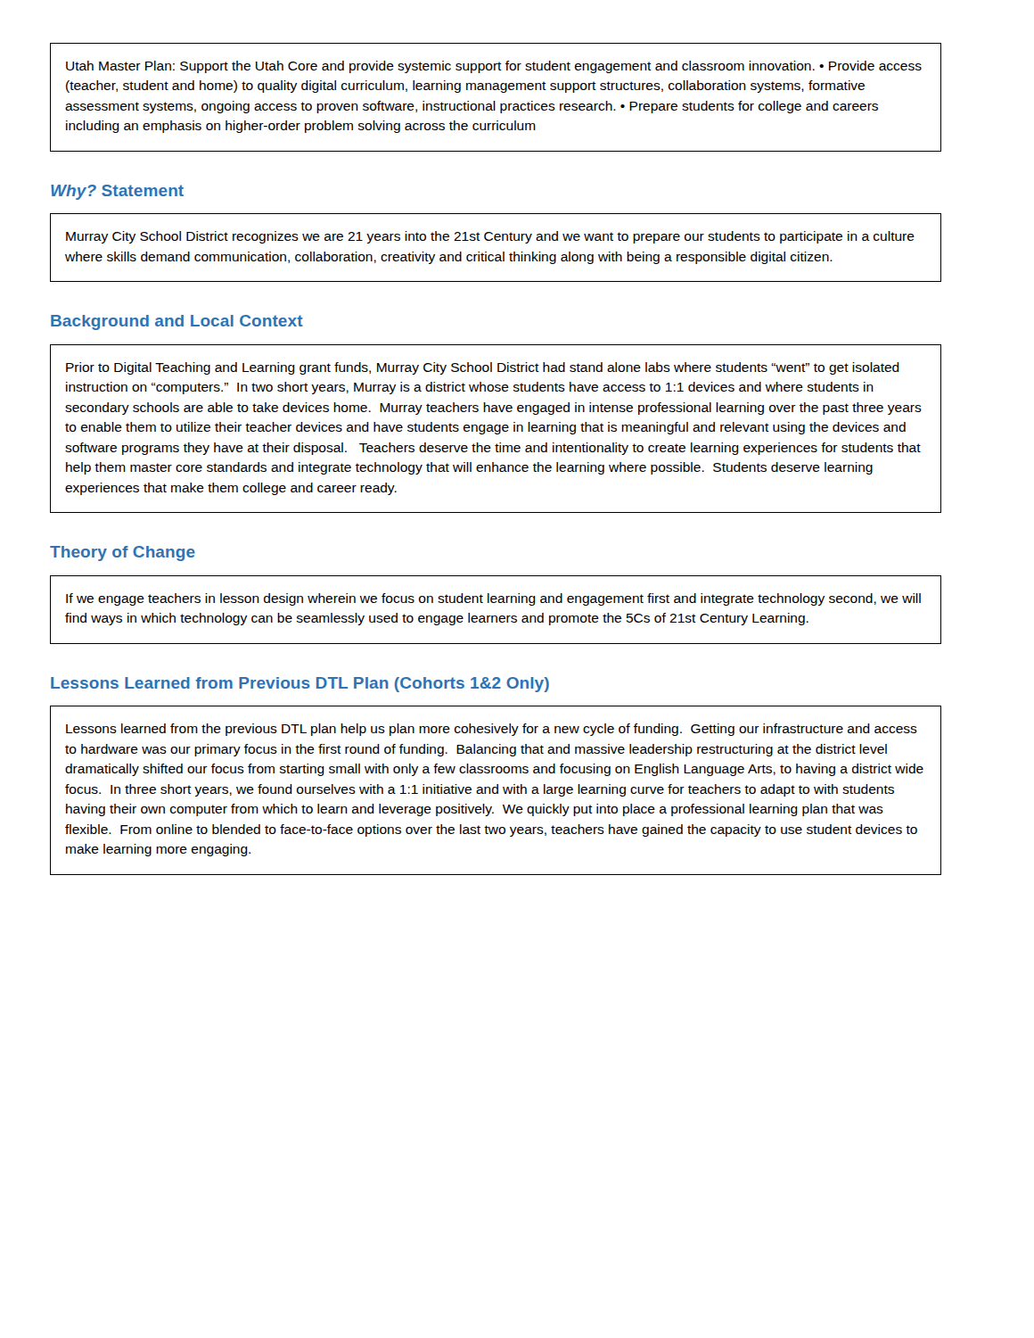Utah Master Plan: Support the Utah Core and provide systemic support for student engagement and classroom innovation. • Provide access (teacher, student and home) to quality digital curriculum, learning management support structures, collaboration systems, formative assessment systems, ongoing access to proven software, instructional practices research. • Prepare students for college and careers including an emphasis on higher-order problem solving across the curriculum
Why? Statement
Murray City School District recognizes we are 21 years into the 21st Century and we want to prepare our students to participate in a culture where skills demand communication, collaboration, creativity and critical thinking along with being a responsible digital citizen.
Background and Local Context
Prior to Digital Teaching and Learning grant funds, Murray City School District had stand alone labs where students “went” to get isolated instruction on “computers.” In two short years, Murray is a district whose students have access to 1:1 devices and where students in secondary schools are able to take devices home. Murray teachers have engaged in intense professional learning over the past three years to enable them to utilize their teacher devices and have students engage in learning that is meaningful and relevant using the devices and software programs they have at their disposal. Teachers deserve the time and intentionality to create learning experiences for students that help them master core standards and integrate technology that will enhance the learning where possible. Students deserve learning experiences that make them college and career ready.
Theory of Change
If we engage teachers in lesson design wherein we focus on student learning and engagement first and integrate technology second, we will find ways in which technology can be seamlessly used to engage learners and promote the 5Cs of 21st Century Learning.
Lessons Learned from Previous DTL Plan (Cohorts 1&2 Only)
Lessons learned from the previous DTL plan help us plan more cohesively for a new cycle of funding. Getting our infrastructure and access to hardware was our primary focus in the first round of funding. Balancing that and massive leadership restructuring at the district level dramatically shifted our focus from starting small with only a few classrooms and focusing on English Language Arts, to having a district wide focus. In three short years, we found ourselves with a 1:1 initiative and with a large learning curve for teachers to adapt to with students having their own computer from which to learn and leverage positively. We quickly put into place a professional learning plan that was flexible. From online to blended to face-to-face options over the last two years, teachers have gained the capacity to use student devices to make learning more engaging.